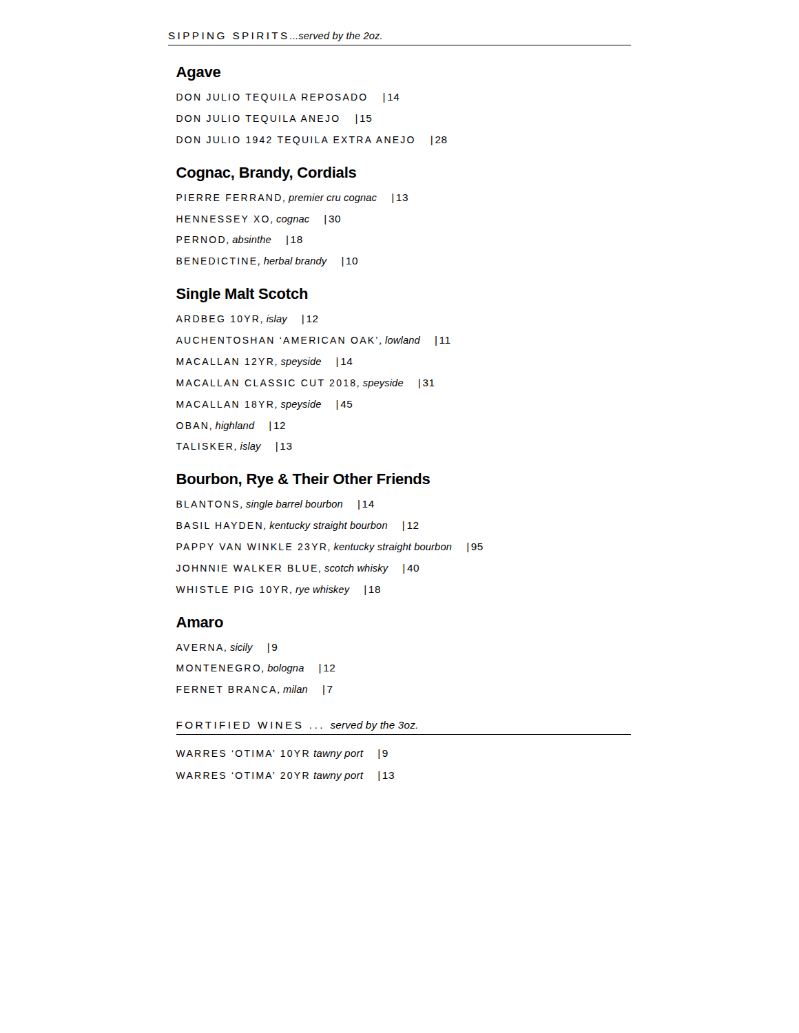SIPPING SPIRITS...served by the 2oz.
Agave
don julio tequila reposado|14
don julio tequila anejo|15
don julio 1942 tequila extra anejo|28
Cognac, Brandy, Cordials
pierre ferrand, premier cru cognac|13
hennessey xo, cognac|30
pernod, absinthe|18
benedictine, herbal brandy|10
Single Malt Scotch
ardbeg 10yr, islay|12
auchentoshan ‘american oak’, lowland|11
macallan 12yr, speyside|14
macallan classic cut 2018, speyside|31
macallan 18yr, speyside|45
oban, highland|12
talisker, islay|13
Bourbon, Rye & Their Other Friends
blantons, single barrel bourbon|14
basil hayden, kentucky straight bourbon|12
pappy van winkle 23yr, kentucky straight bourbon|95
johnnie walker blue, scotch whisky|40
whistle pig 10yr, rye whiskey|18
Amaro
averna, sicily|9
montenegro, bologna|12
fernet branca, milan|7
FORTIFIED WINES ... served by the 3oz.
warres ‘otima’ 10yr tawny port|9
warres ‘otima’ 20yr tawny port|13